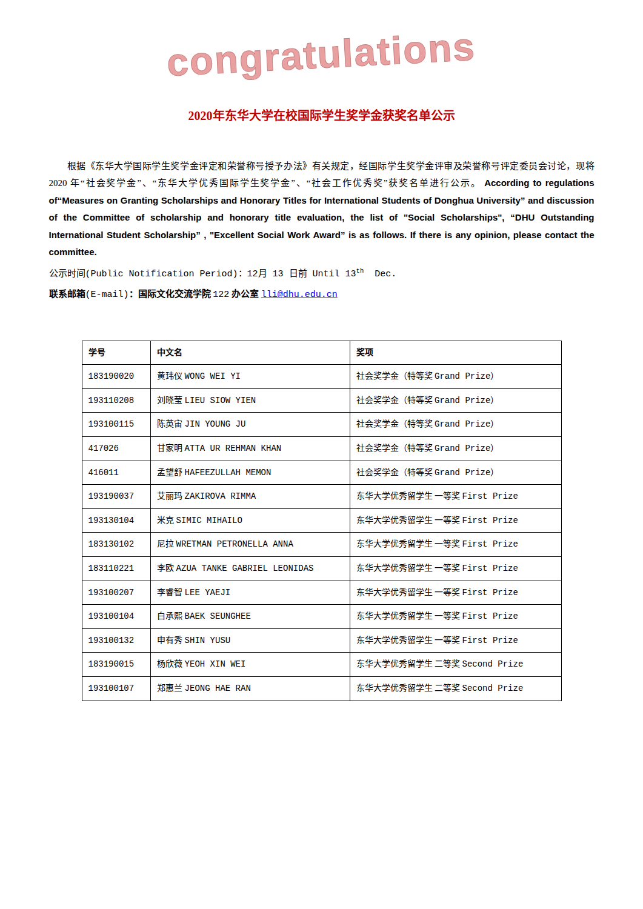congratulations
2020年东华大学在校国际学生奖学金获奖名单公示
根据《东华大学国际学生奖学金评定和荣誉称号授予办法》有关规定，经国际学生奖学金评审及荣誉称号评定委员会讨论，现将 2020 年“社会奖学金”、“东华大学优秀国际学生奖学金”、“社会工作优秀奖”获奖名单进行公示。 According to regulations of“Measures on Granting Scholarships and Honorary Titles for International Students of Donghua University” and discussion of the Committee of scholarship and honorary title evaluation, the list of "Social Scholarships", “DHU Outstanding International Student Scholarship” , "Excellent Social Work Award” is as follows. If there is any opinion, please contact the committee.
公示时间(Public Notification Period)：12月 13 日前 Until 13th Dec.
联系邮箱(E-mail)：国际文化交流学院 122 办公室 lli@dhu.edu.cn
| 学号 | 中文名 | 奖项 |
| --- | --- | --- |
| 183190020 | 黄玮仪 WONG WEI YI | 社会奖学金（特等奖 Grand Prize ） |
| 193110208 | 刘晓莹 LIEU SIOW YIEN | 社会奖学金（特等奖 Grand Prize ） |
| 193100115 | 陈英宙 JIN YOUNG JU | 社会奖学金（特等奖 Grand Prize ） |
| 417026 | 甘家明 ATTA UR REHMAN KHAN | 社会奖学金（特等奖 Grand Prize ） |
| 416011 | 孟望舒 HAFEEZULLAH MEMON | 社会奖学金（特等奖 Grand Prize ） |
| 193190037 | 艾丽玛 ZAKIROVA RIMMA | 东华大学优秀留学生 一等奖 First Prize |
| 193130104 | 米克 SIMIC MIHAILO | 东华大学优秀留学生 一等奖 First Prize |
| 183130102 | 尼拉 WRETMAN PETRONELLA ANNA | 东华大学优秀留学生 一等奖 First Prize |
| 183110221 | 李欧 AZUA TANKE GABRIEL LEONIDAS | 东华大学优秀留学生 一等奖 First Prize |
| 193100207 | 李睿智 LEE YAEJI | 东华大学优秀留学生 一等奖 First Prize |
| 193100104 | 白承熙 BAEK SEUNGHEE | 东华大学优秀留学生 一等奖 First Prize |
| 193100132 | 申有秀 SHIN YUSU | 东华大学优秀留学生 一等奖 First Prize |
| 183190015 | 杨欣薇 YEOH XIN WEI | 东华大学优秀留学生 二等奖 Second Prize |
| 193100107 | 郑惠兰 JEONG HAE RAN | 东华大学优秀留学生 二等奖 Second Prize |